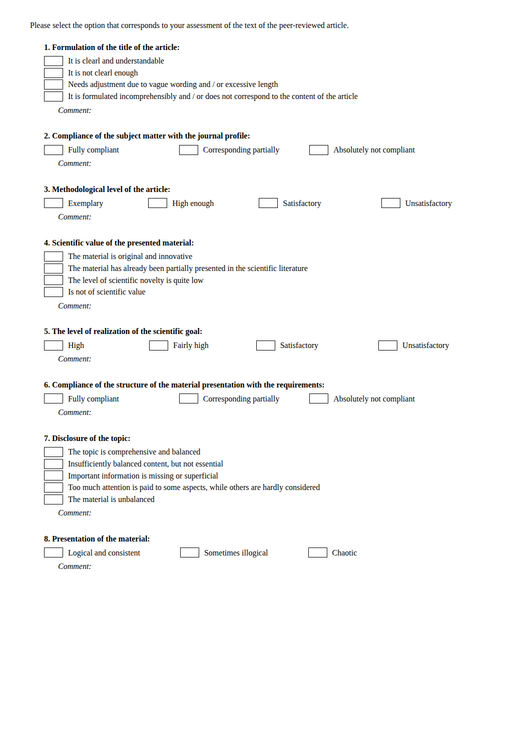Please select the option that corresponds to your assessment of the text of the peer-reviewed article.
1. Formulation of the title of the article:
It is clearl and understandable
It is not clearl enough
Needs adjustment due to vague wording and / or excessive length
It is formulated incomprehensibly and / or does not correspond to the content of the article
Comment:
2. Compliance of the subject matter with the journal profile:
Fully compliant
Corresponding partially
Absolutely not compliant
Comment:
3. Methodological level of the article:
Exemplary
High enough
Satisfactory
Unsatisfactory
Comment:
4. Scientific value of the presented material:
The material is original and innovative
The material has already been partially presented in the scientific literature
The level of scientific novelty is quite low
Is not of scientific value
Comment:
5. The level of realization of the scientific goal:
High
Fairly high
Satisfactory
Unsatisfactory
Comment:
6. Compliance of the structure of the material presentation with the requirements:
Fully compliant
Corresponding partially
Absolutely not compliant
Comment:
7. Disclosure of the topic:
The topic is comprehensive and balanced
Insufficiently balanced content, but not essential
Important information is missing or superficial
Too much attention is paid to some aspects, while others are hardly considered
The material is unbalanced
Comment:
8. Presentation of the material:
Logical and consistent
Sometimes illogical
Chaotic
Comment: